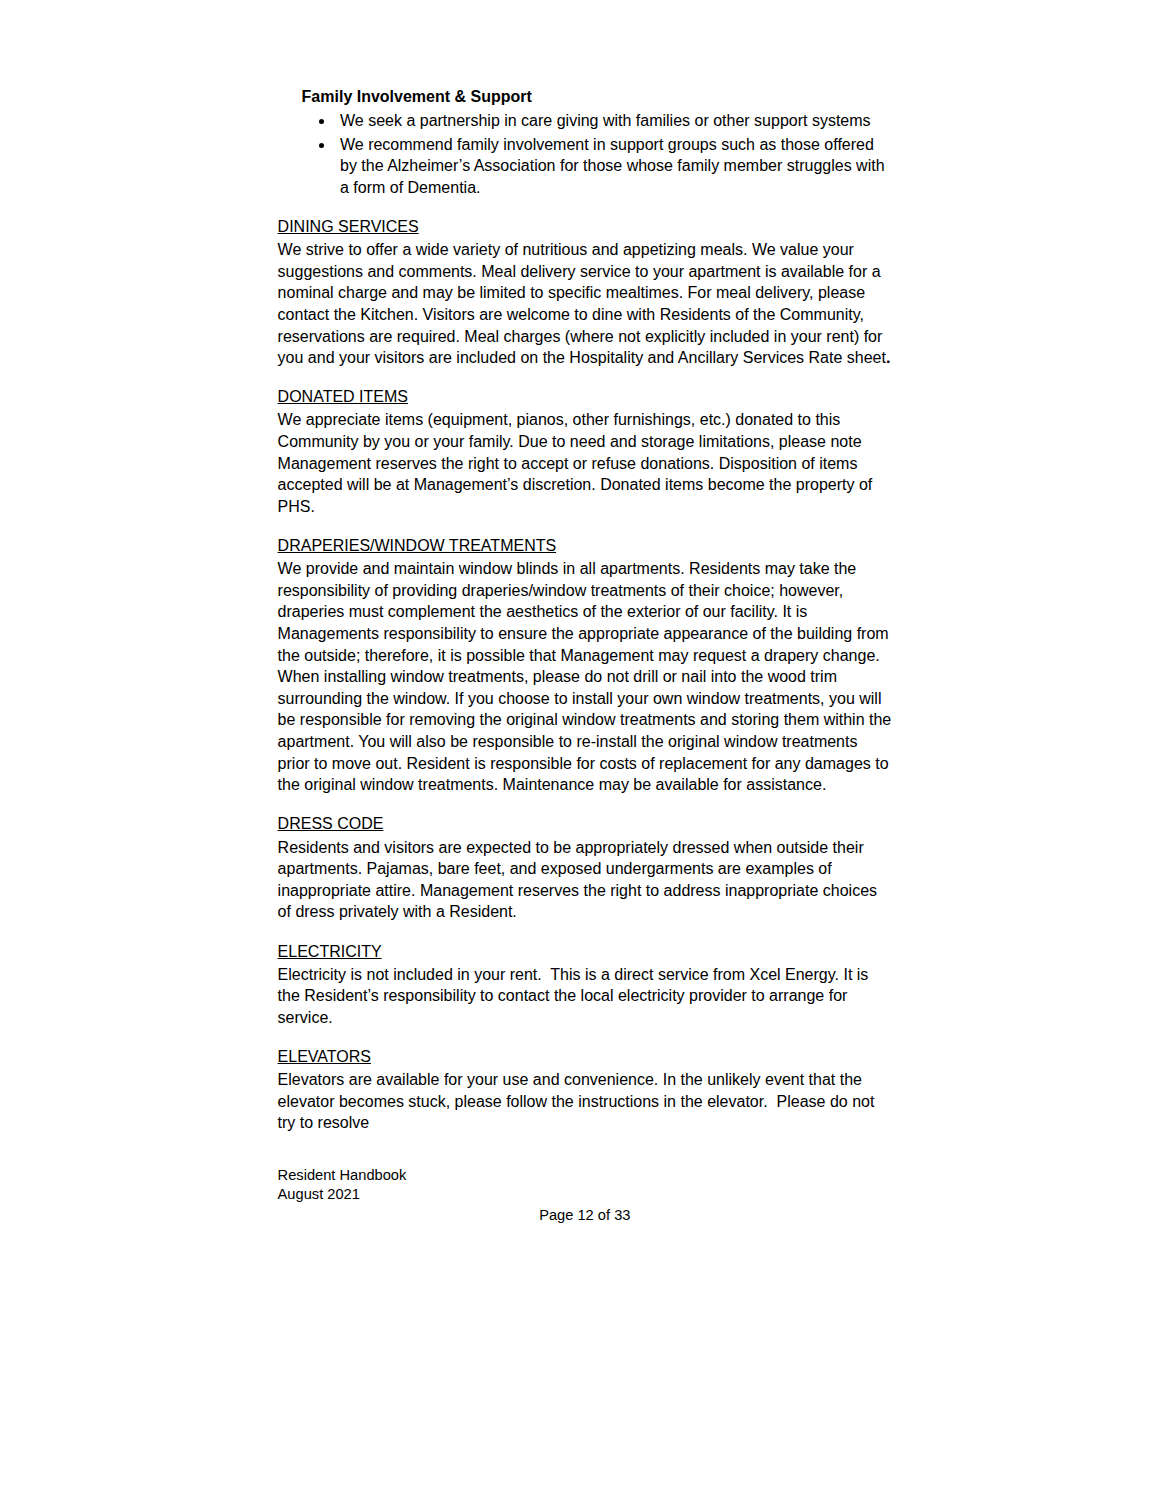Family Involvement & Support
We seek a partnership in care giving with families or other support systems
We recommend family involvement in support groups such as those offered by the Alzheimer’s Association for those whose family member struggles with a form of Dementia.
DINING SERVICES
We strive to offer a wide variety of nutritious and appetizing meals. We value your suggestions and comments. Meal delivery service to your apartment is available for a nominal charge and may be limited to specific mealtimes. For meal delivery, please contact the Kitchen. Visitors are welcome to dine with Residents of the Community, reservations are required. Meal charges (where not explicitly included in your rent) for you and your visitors are included on the Hospitality and Ancillary Services Rate sheet.
DONATED ITEMS
We appreciate items (equipment, pianos, other furnishings, etc.) donated to this Community by you or your family. Due to need and storage limitations, please note Management reserves the right to accept or refuse donations. Disposition of items accepted will be at Management’s discretion. Donated items become the property of PHS.
DRAPERIES/WINDOW TREATMENTS
We provide and maintain window blinds in all apartments. Residents may take the responsibility of providing draperies/window treatments of their choice; however, draperies must complement the aesthetics of the exterior of our facility. It is Managements responsibility to ensure the appropriate appearance of the building from the outside; therefore, it is possible that Management may request a drapery change. When installing window treatments, please do not drill or nail into the wood trim surrounding the window. If you choose to install your own window treatments, you will be responsible for removing the original window treatments and storing them within the apartment. You will also be responsible to re-install the original window treatments prior to move out. Resident is responsible for costs of replacement for any damages to the original window treatments. Maintenance may be available for assistance.
DRESS CODE
Residents and visitors are expected to be appropriately dressed when outside their apartments. Pajamas, bare feet, and exposed undergarments are examples of inappropriate attire. Management reserves the right to address inappropriate choices of dress privately with a Resident.
ELECTRICITY
Electricity is not included in your rent. This is a direct service from Xcel Energy. It is the Resident’s responsibility to contact the local electricity provider to arrange for service.
ELEVATORS
Elevators are available for your use and convenience. In the unlikely event that the elevator becomes stuck, please follow the instructions in the elevator. Please do not try to resolve
Resident Handbook
August 2021
Page 12 of 33